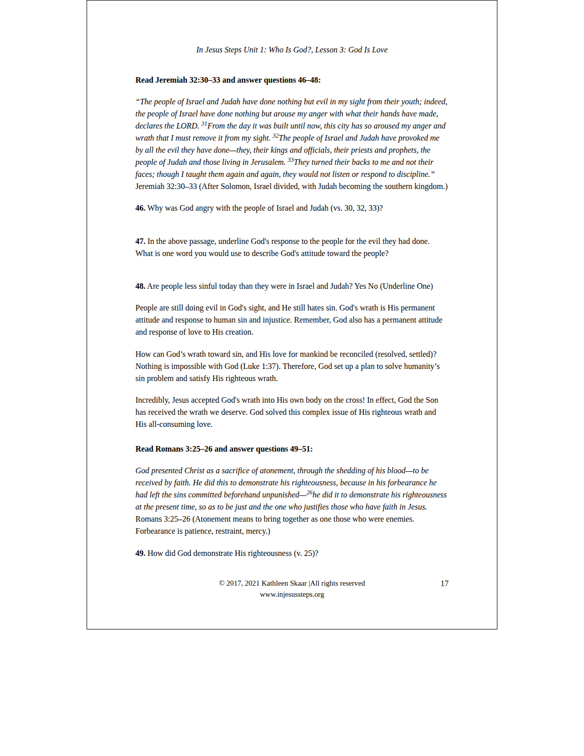In Jesus Steps Unit 1: Who Is God?, Lesson 3: God Is Love
Read Jeremiah 32:30–33 and answer questions 46–48:
“The people of Israel and Judah have done nothing but evil in my sight from their youth; indeed, the people of Israel have done nothing but arouse my anger with what their hands have made, declares the LORD. 31From the day it was built until now, this city has so aroused my anger and wrath that I must remove it from my sight. 32The people of Israel and Judah have provoked me by all the evil they have done—they, their kings and officials, their priests and prophets, the people of Judah and those living in Jerusalem. 33They turned their backs to me and not their faces; though I taught them again and again, they would not listen or respond to discipline.” Jeremiah 32:30–33 (After Solomon, Israel divided, with Judah becoming the southern kingdom.)
46. Why was God angry with the people of Israel and Judah (vs. 30, 32, 33)?
47. In the above passage, underline God's response to the people for the evil they had done. What is one word you would use to describe God's attitude toward the people?
48. Are people less sinful today than they were in Israel and Judah? Yes No (Underline One)
People are still doing evil in God's sight, and He still hates sin. God's wrath is His permanent attitude and response to human sin and injustice. Remember, God also has a permanent attitude and response of love to His creation.
How can God’s wrath toward sin, and His love for mankind be reconciled (resolved, settled)? Nothing is impossible with God (Luke 1:37). Therefore, God set up a plan to solve humanity’s sin problem and satisfy His righteous wrath.
Incredibly, Jesus accepted God's wrath into His own body on the cross! In effect, God the Son has received the wrath we deserve. God solved this complex issue of His righteous wrath and His all-consuming love.
Read Romans 3:25–26 and answer questions 49–51:
God presented Christ as a sacrifice of atonement, through the shedding of his blood—to be received by faith. He did this to demonstrate his righteousness, because in his forbearance he had left the sins committed beforehand unpunished—26he did it to demonstrate his righteousness at the present time, so as to be just and the one who justifies those who have faith in Jesus. Romans 3:25–26 (Atonement means to bring together as one those who were enemies. Forbearance is patience, restraint, mercy.)
49. How did God demonstrate His righteousness (v. 25)?
© 2017, 2021 Kathleen Skaar |All rights reserved www.injesussteps.org 17